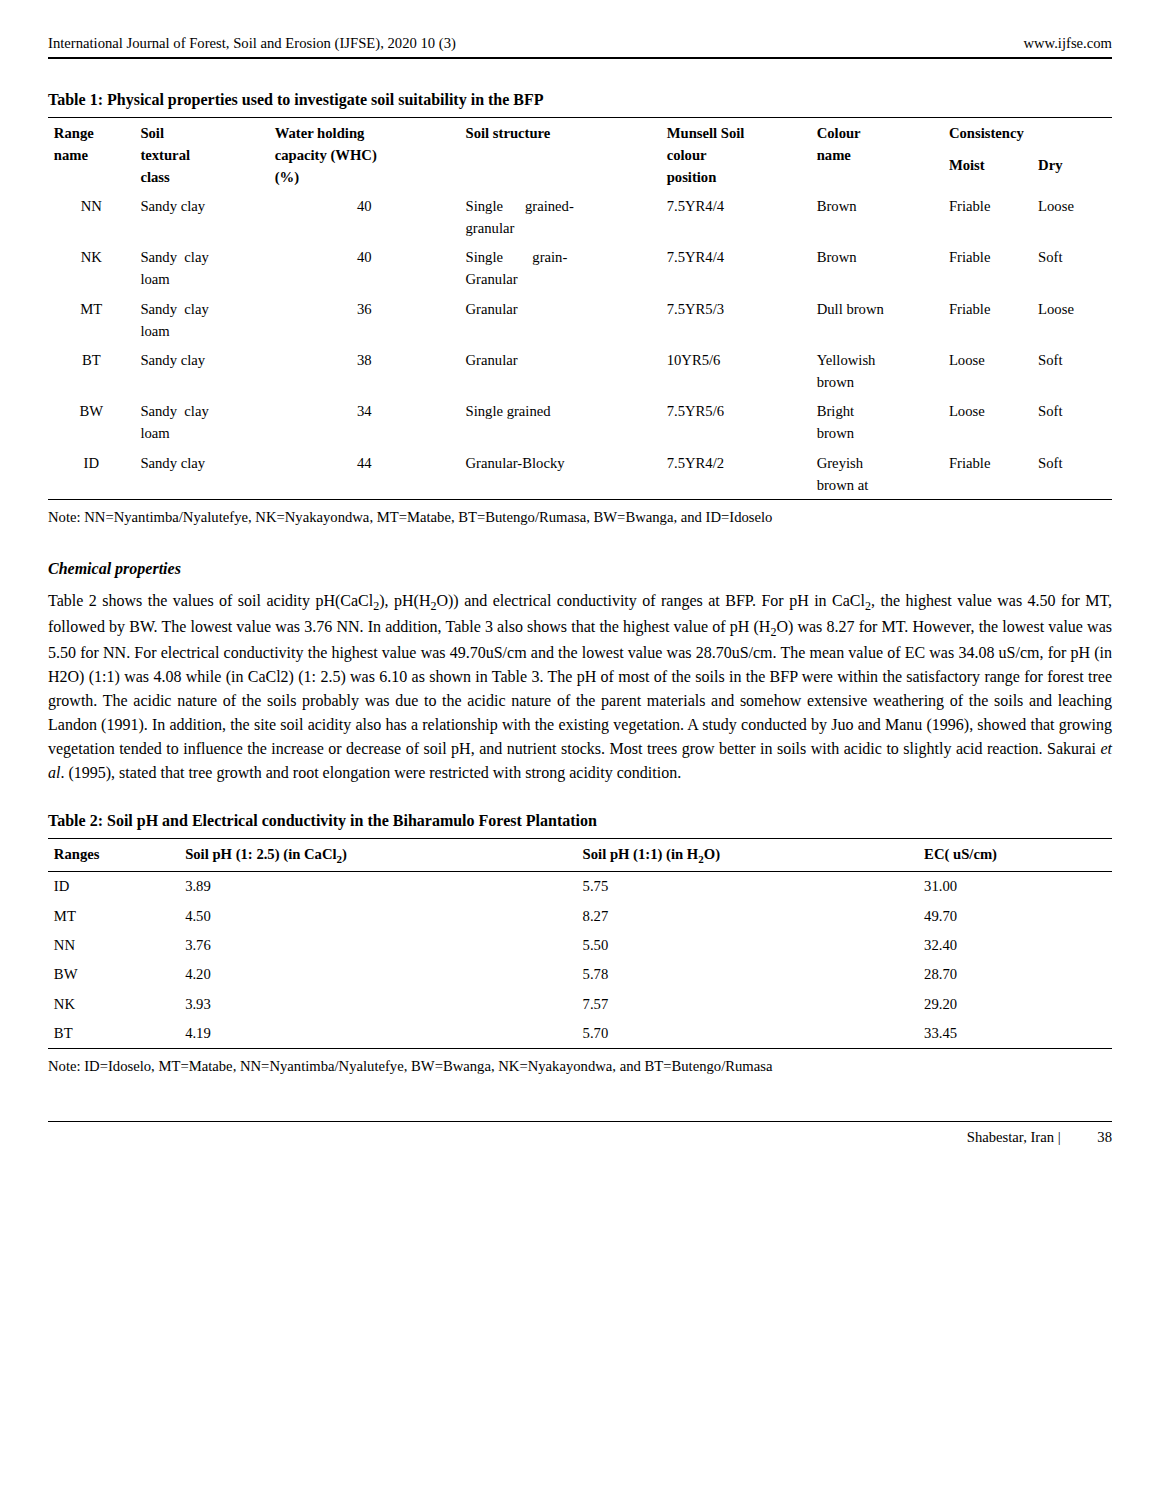International Journal of Forest, Soil and Erosion (IJFSE), 2020 10 (3) www.ijfse.com
Table 1: Physical properties used to investigate soil suitability in the BFP
| Range name | Soil textural class | Water holding capacity (WHC) (%) | Soil structure | Munsell Soil colour position | Colour name | Consistency |
| --- | --- | --- | --- | --- | --- | --- |
| Moist | Dry |
| NN | Sandy clay | 40 | Single grained- granular | 7.5YR4/4 | Brown | Friable | Loose |
| NK | Sandy clay loam | 40 | Single grain- Granular | 7.5YR4/4 | Brown | Friable | Soft |
| MT | Sandy clay loam | 36 | Granular | 7.5YR5/3 | Dull brown | Friable | Loose |
| BT | Sandy clay | 38 | Granular | 10YR5/6 | Yellowish brown | Loose | Soft |
| BW | Sandy clay loam | 34 | Single grained | 7.5YR5/6 | Bright brown | Loose | Soft |
| ID | Sandy clay | 44 | Granular-Blocky | 7.5YR4/2 | Greyish brown at | Friable | Soft |
Note: NN=Nyantimba/Nyalutefye, NK=Nyakayondwa, MT=Matabe, BT=Butengo/Rumasa, BW=Bwanga, and ID=Idoselo
Chemical properties
Table 2 shows the values of soil acidity pH(CaCl2), pH(H2O)) and electrical conductivity of ranges at BFP. For pH in CaCl2, the highest value was 4.50 for MT, followed by BW. The lowest value was 3.76 NN. In addition, Table 3 also shows that the highest value of pH (H2O) was 8.27 for MT. However, the lowest value was 5.50 for NN. For electrical conductivity the highest value was 49.70uS/cm and the lowest value was 28.70uS/cm. The mean value of EC was 34.08 uS/cm, for pH (in H2O) (1:1) was 4.08 while (in CaCl2) (1: 2.5) was 6.10 as shown in Table 3. The pH of most of the soils in the BFP were within the satisfactory range for forest tree growth. The acidic nature of the soils probably was due to the acidic nature of the parent materials and somehow extensive weathering of the soils and leaching Landon (1991). In addition, the site soil acidity also has a relationship with the existing vegetation. A study conducted by Juo and Manu (1996), showed that growing vegetation tended to influence the increase or decrease of soil pH, and nutrient stocks. Most trees grow better in soils with acidic to slightly acid reaction. Sakurai et al. (1995), stated that tree growth and root elongation were restricted with strong acidity condition.
Table 2: Soil pH and Electrical conductivity in the Biharamulo Forest Plantation
| Ranges | Soil pH (1: 2.5) (in CaCl 2 ) | Soil pH (1:1) (in H 2 O) | EC( uS/cm) |
| --- | --- | --- | --- |
| ID | 3.89 | 5.75 | 31.00 |
| MT | 4.50 | 8.27 | 49.70 |
| NN | 3.76 | 5.50 | 32.40 |
| BW | 4.20 | 5.78 | 28.70 |
| NK | 3.93 | 7.57 | 29.20 |
| BT | 4.19 | 5.70 | 33.45 |
Note: ID=Idoselo, MT=Matabe, NN=Nyantimba/Nyalutefye, BW=Bwanga, NK=Nyakayondwa, and BT=Butengo/Rumasa
Shabestar, Iran |38